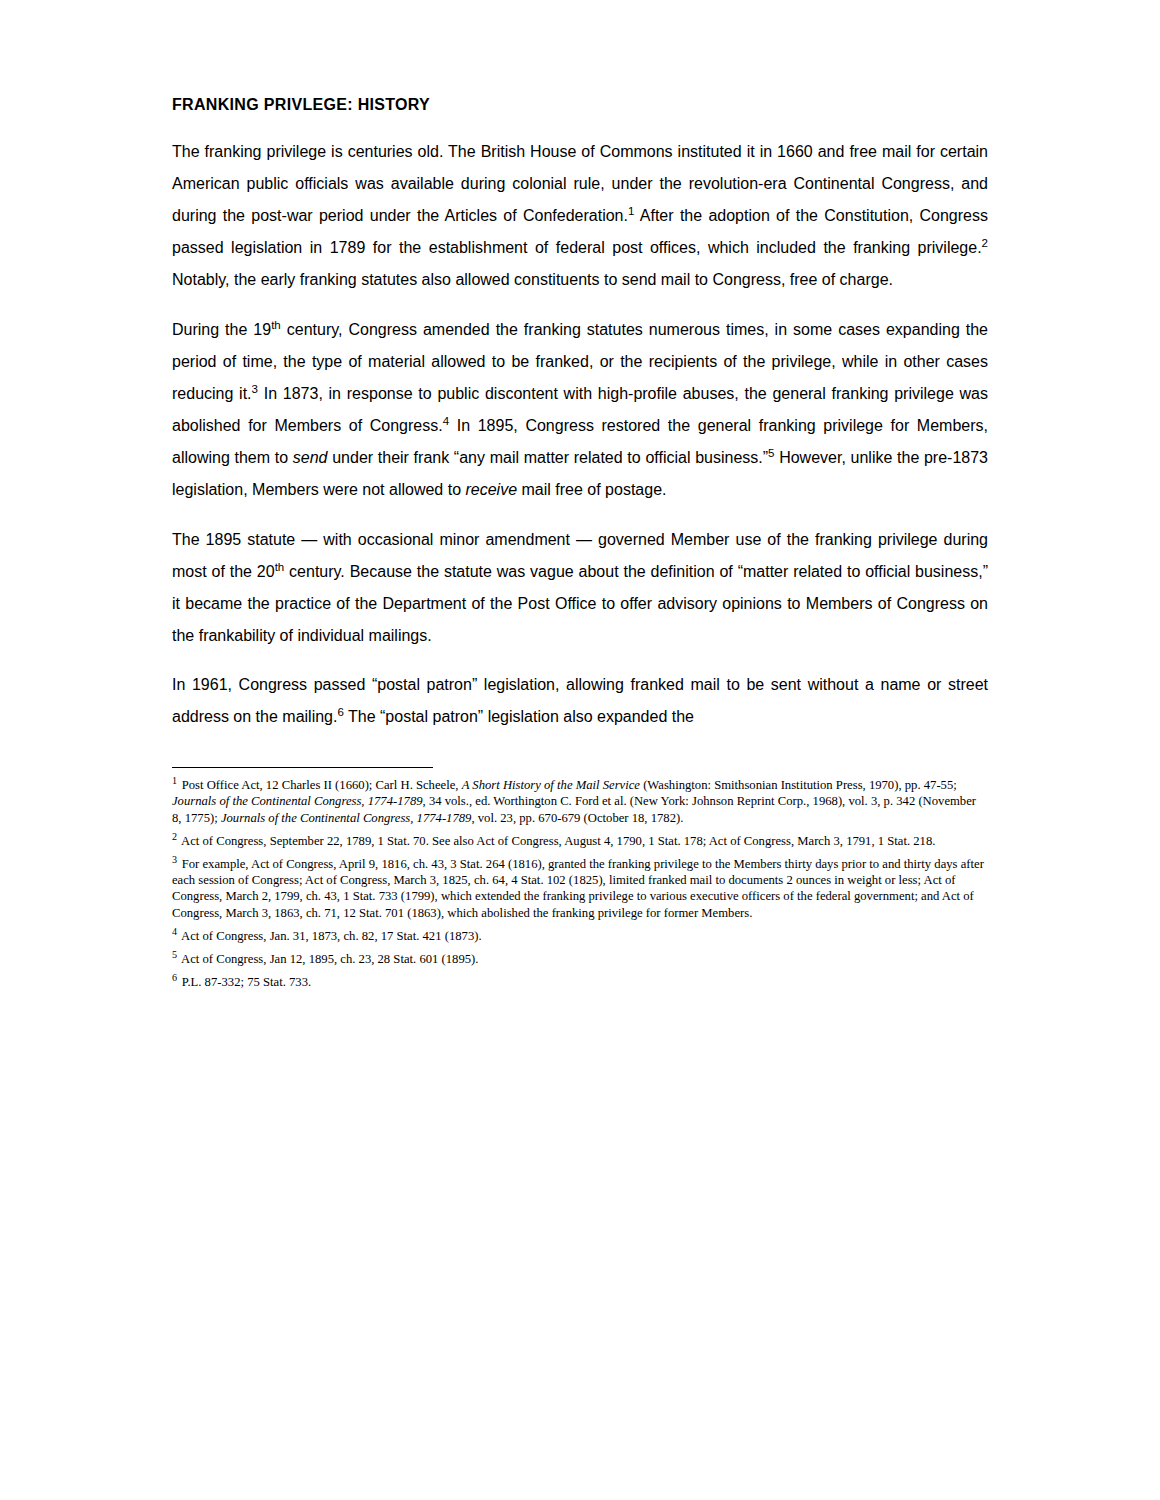FRANKING PRIVLEGE: HISTORY
The franking privilege is centuries old. The British House of Commons instituted it in 1660 and free mail for certain American public officials was available during colonial rule, under the revolution-era Continental Congress, and during the post-war period under the Articles of Confederation.1 After the adoption of the Constitution, Congress passed legislation in 1789 for the establishment of federal post offices, which included the franking privilege.2 Notably, the early franking statutes also allowed constituents to send mail to Congress, free of charge.
During the 19th century, Congress amended the franking statutes numerous times, in some cases expanding the period of time, the type of material allowed to be franked, or the recipients of the privilege, while in other cases reducing it.3 In 1873, in response to public discontent with high-profile abuses, the general franking privilege was abolished for Members of Congress.4 In 1895, Congress restored the general franking privilege for Members, allowing them to send under their frank “any mail matter related to official business.”5 However, unlike the pre-1873 legislation, Members were not allowed to receive mail free of postage.
The 1895 statute — with occasional minor amendment — governed Member use of the franking privilege during most of the 20th century. Because the statute was vague about the definition of “matter related to official business,” it became the practice of the Department of the Post Office to offer advisory opinions to Members of Congress on the frankability of individual mailings.
In 1961, Congress passed “postal patron” legislation, allowing franked mail to be sent without a name or street address on the mailing.6 The “postal patron” legislation also expanded the
1 Post Office Act, 12 Charles II (1660); Carl H. Scheele, A Short History of the Mail Service (Washington: Smithsonian Institution Press, 1970), pp. 47-55; Journals of the Continental Congress, 1774-1789, 34 vols., ed. Worthington C. Ford et al. (New York: Johnson Reprint Corp., 1968), vol. 3, p. 342 (November 8, 1775); Journals of the Continental Congress, 1774-1789, vol. 23, pp. 670-679 (October 18, 1782).
2 Act of Congress, September 22, 1789, 1 Stat. 70. See also Act of Congress, August 4, 1790, 1 Stat. 178; Act of Congress, March 3, 1791, 1 Stat. 218.
3 For example, Act of Congress, April 9, 1816, ch. 43, 3 Stat. 264 (1816), granted the franking privilege to the Members thirty days prior to and thirty days after each session of Congress; Act of Congress, March 3, 1825, ch. 64, 4 Stat. 102 (1825), limited franked mail to documents 2 ounces in weight or less; Act of Congress, March 2, 1799, ch. 43, 1 Stat. 733 (1799), which extended the franking privilege to various executive officers of the federal government; and Act of Congress, March 3, 1863, ch. 71, 12 Stat. 701 (1863), which abolished the franking privilege for former Members.
4 Act of Congress, Jan. 31, 1873, ch. 82, 17 Stat. 421 (1873).
5 Act of Congress, Jan 12, 1895, ch. 23, 28 Stat. 601 (1895).
6 P.L. 87-332; 75 Stat. 733.